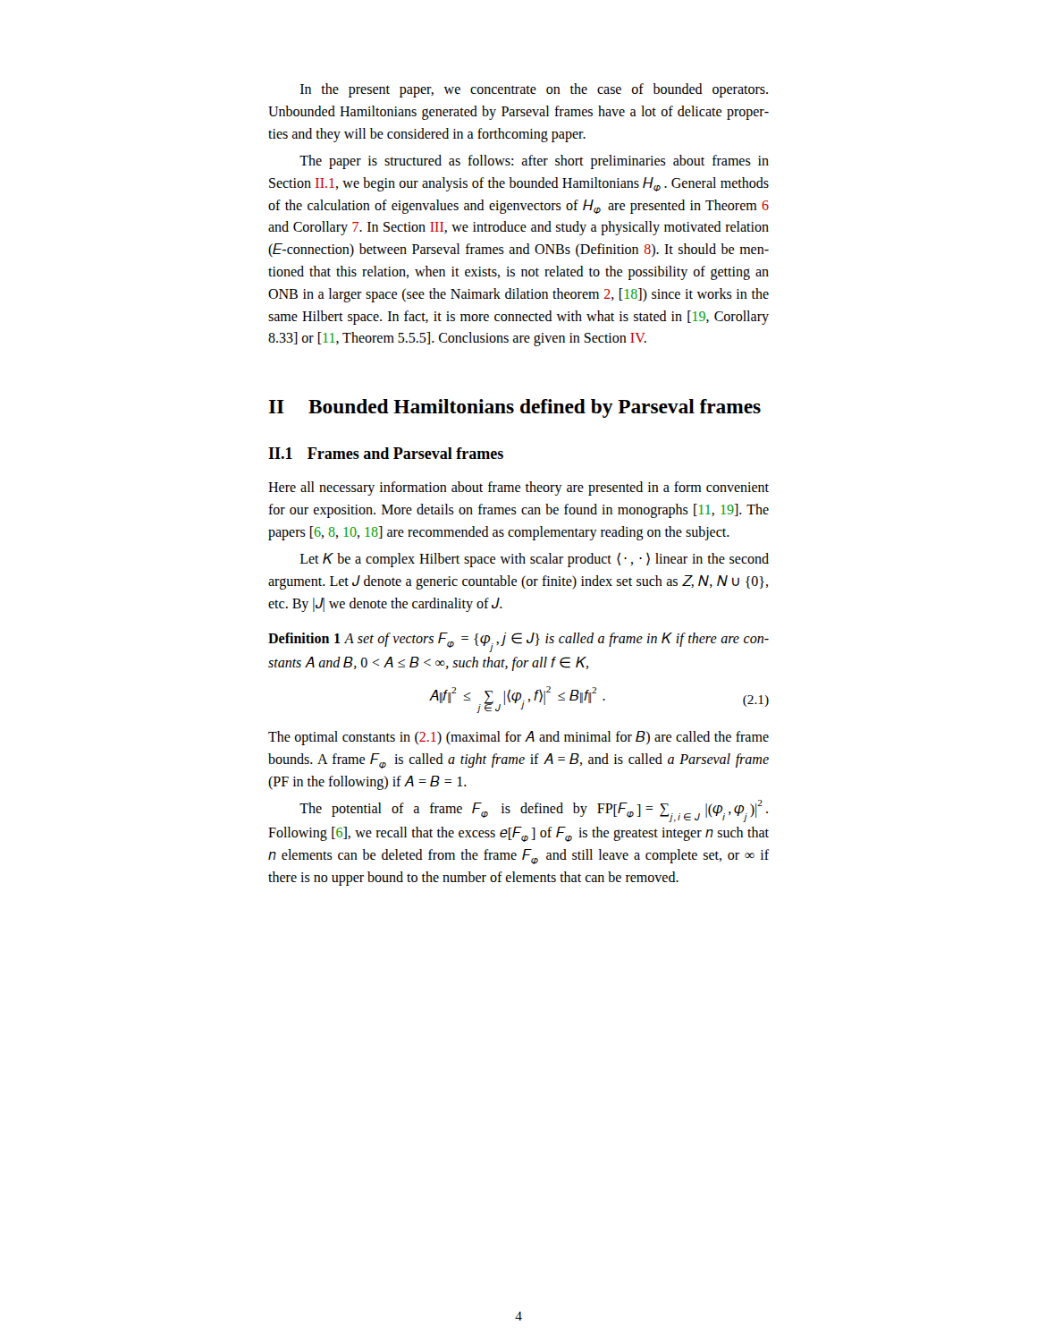In the present paper, we concentrate on the case of bounded operators. Unbounded Hamiltonians generated by Parseval frames have a lot of delicate properties and they will be considered in a forthcoming paper.
The paper is structured as follows: after short preliminaries about frames in Section II.1, we begin our analysis of the bounded Hamiltonians Hφ. General methods of the calculation of eigenvalues and eigenvectors of Hφ are presented in Theorem 6 and Corollary 7. In Section III, we introduce and study a physically motivated relation (E-connection) between Parseval frames and ONBs (Definition 8). It should be mentioned that this relation, when it exists, is not related to the possibility of getting an ONB in a larger space (see the Naimark dilation theorem 2, [18]) since it works in the same Hilbert space. In fact, it is more connected with what is stated in [19, Corollary 8.33] or [11, Theorem 5.5.5]. Conclusions are given in Section IV.
IIBounded Hamiltonians defined by Parseval frames
II.1 Frames and Parseval frames
Here all necessary information about frame theory are presented in a form convenient for our exposition. More details on frames can be found in monographs [11, 19]. The papers [6, 8, 10, 18] are recommended as complementary reading on the subject.
Let K be a complex Hilbert space with scalar product ⟨⋅,⋅⟩ linear in the second argument. Let J denote a generic countable (or finite) index set such as Z, N, N∪{0}, etc. By |J| we denote the cardinality of J.
Definition 1 A set of vectors Fφ={φj,j∈J} is called a frame in K if there are constants A and B, 0<A≤B<∞, such that, for all f∈K,
A‖f‖2 ≤ ∑j∈J |⟨φj,f⟩|2 ≤ B‖f‖2 . (2.1)
The optimal constants in (2.1) (maximal for A and minimal for B) are called the frame bounds. A frame Fφ is called a tight frame if A=B, and is called a Parseval frame (PF in the following) if A=B=1.
The potential of a frame Fφ is defined by FP[Fφ]=∑j,i∈J|(φi,φj)|2. Following [6], we recall that the excess e[Fφ] of Fφ is the greatest integer n such that n elements can be deleted from the frame Fφ and still leave a complete set, or ∞ if there is no upper bound to the number of elements that can be removed.
4